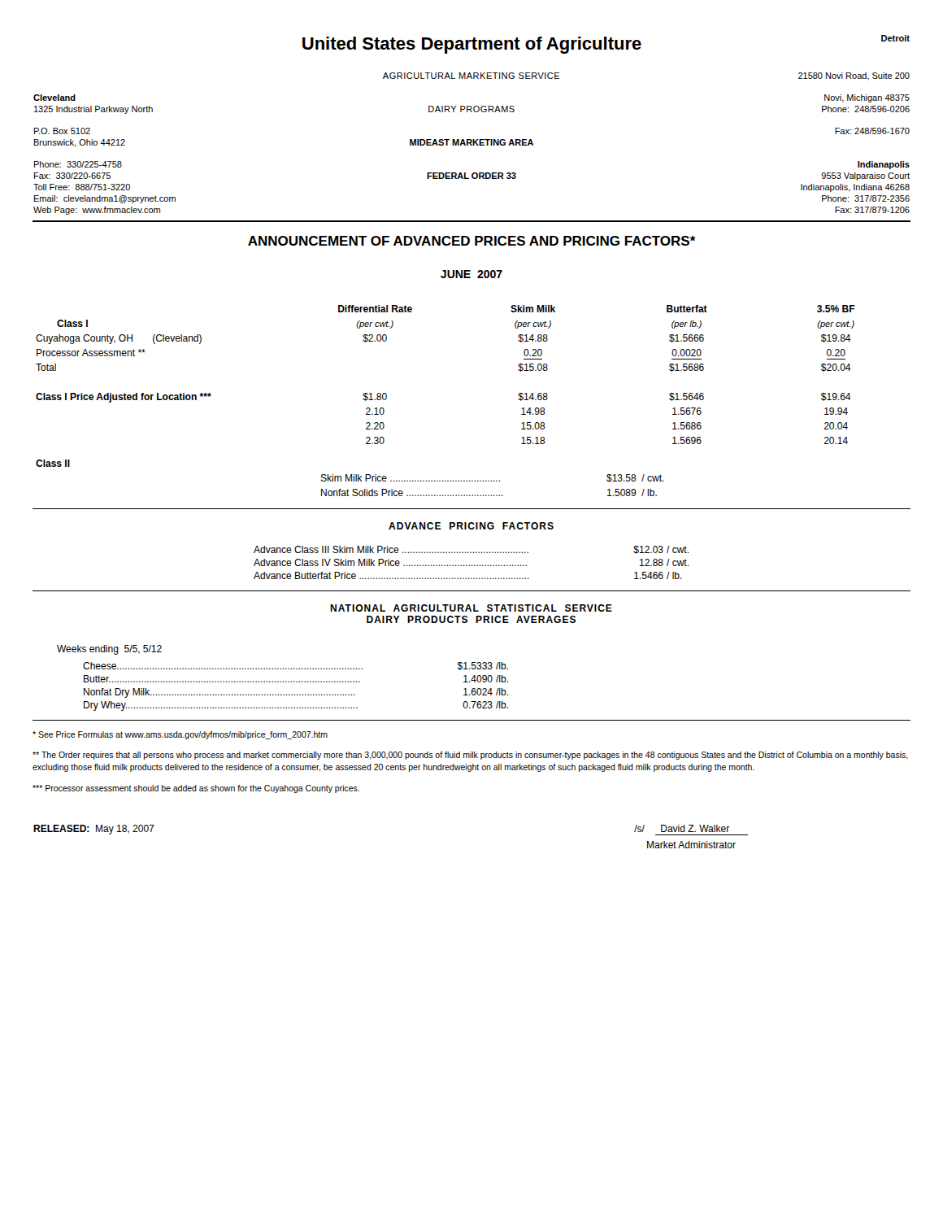| | United States Department of Agriculture | Detroit |
| | AGRICULTURAL MARKETING SERVICE | 21580 Novi Road, Suite 200 |
| Cleveland | | Novi, Michigan 48375 |
| 1325 Industrial Parkway North | DAIRY PROGRAMS | Phone: 248/596-0206 |
| P.O. Box 5102 | | Fax: 248/596-1670 |
| Brunswick, Ohio 44212 | MIDEAST MARKETING AREA | |
| Phone: 330/225-4758 | | Indianapolis |
| Fax: 330/220-6675 | FEDERAL ORDER 33 | 9553 Valparaiso Court |
| Toll Free: 888/751-3220 | | Indianapolis, Indiana 46268 |
| Email: clevelandma1@sprynet.com | | Phone: 317/872-2356 |
| Web Page: www.fmmaclev.com | | Fax: 317/879-1206 |
ANNOUNCEMENT OF ADVANCED PRICES AND PRICING FACTORS*
JUNE 2007
| | Differential Rate | Skim Milk | Butterfat | 3.5% BF |
| Class I | (per cwt.) | (per cwt.) | (per lb.) | (per cwt.) |
| Cuyahoga County, OH (Cleveland) | $2.00 | $14.88 | $1.5666 | $19.84 |
| Processor Assessment ** | | 0.20 | 0.0020 | 0.20 |
| Total | | $15.08 | $1.5686 | $20.04 |
| Class I Price Adjusted for Location *** | $1.80 | $14.68 | $1.5646 | $19.64 |
| | 2.10 | 14.98 | 1.5676 | 19.94 |
| | 2.20 | 15.08 | 1.5686 | 20.04 |
| | 2.30 | 15.18 | 1.5696 | 20.14 |
| Class II |
| | Skim Milk Price ......................................... | $13.58 / cwt. |
| | Nonfat Solids Price .................................... | 1.5089 / lb. |
ADVANCE PRICING FACTORS
| Advance Class III Skim Milk Price ............................................... | $12.03 | / cwt. |
| Advance Class IV Skim Milk Price .............................................. | 12.88 | / cwt. |
| Advance Butterfat Price ............................................................... | 1.5466 | / lb. |
NATIONAL AGRICULTURAL STATISTICAL SERVICE
DAIRY PRODUCTS PRICE AVERAGES
Weeks ending 5/5, 5/12
| Cheese........................................................................................... | $1.5333 | /lb. |
| Butter............................................................................................. | 1.4090 | /lb. |
| Nonfat Dry Milk............................................................................ | 1.6024 | /lb. |
| Dry Whey...................................................................................... | 0.7623 | /lb. |
* See Price Formulas at www.ams.usda.gov/dyfmos/mib/price_form_2007.htm
** The Order requires that all persons who process and market commercially more than 3,000,000 pounds of fluid milk products in consumer-type packages in the 48 contiguous States and the District of Columbia on a monthly basis, excluding those fluid milk products delivered to the residence of a consumer, be assessed 20 cents per hundredweight on all marketings of such packaged fluid milk products during the month.
*** Processor assessment should be added as shown for the Cuyahoga County prices.
| RELEASED: May 18, 2007 | /s/ David Z. Walker |
| | Market Administrator |